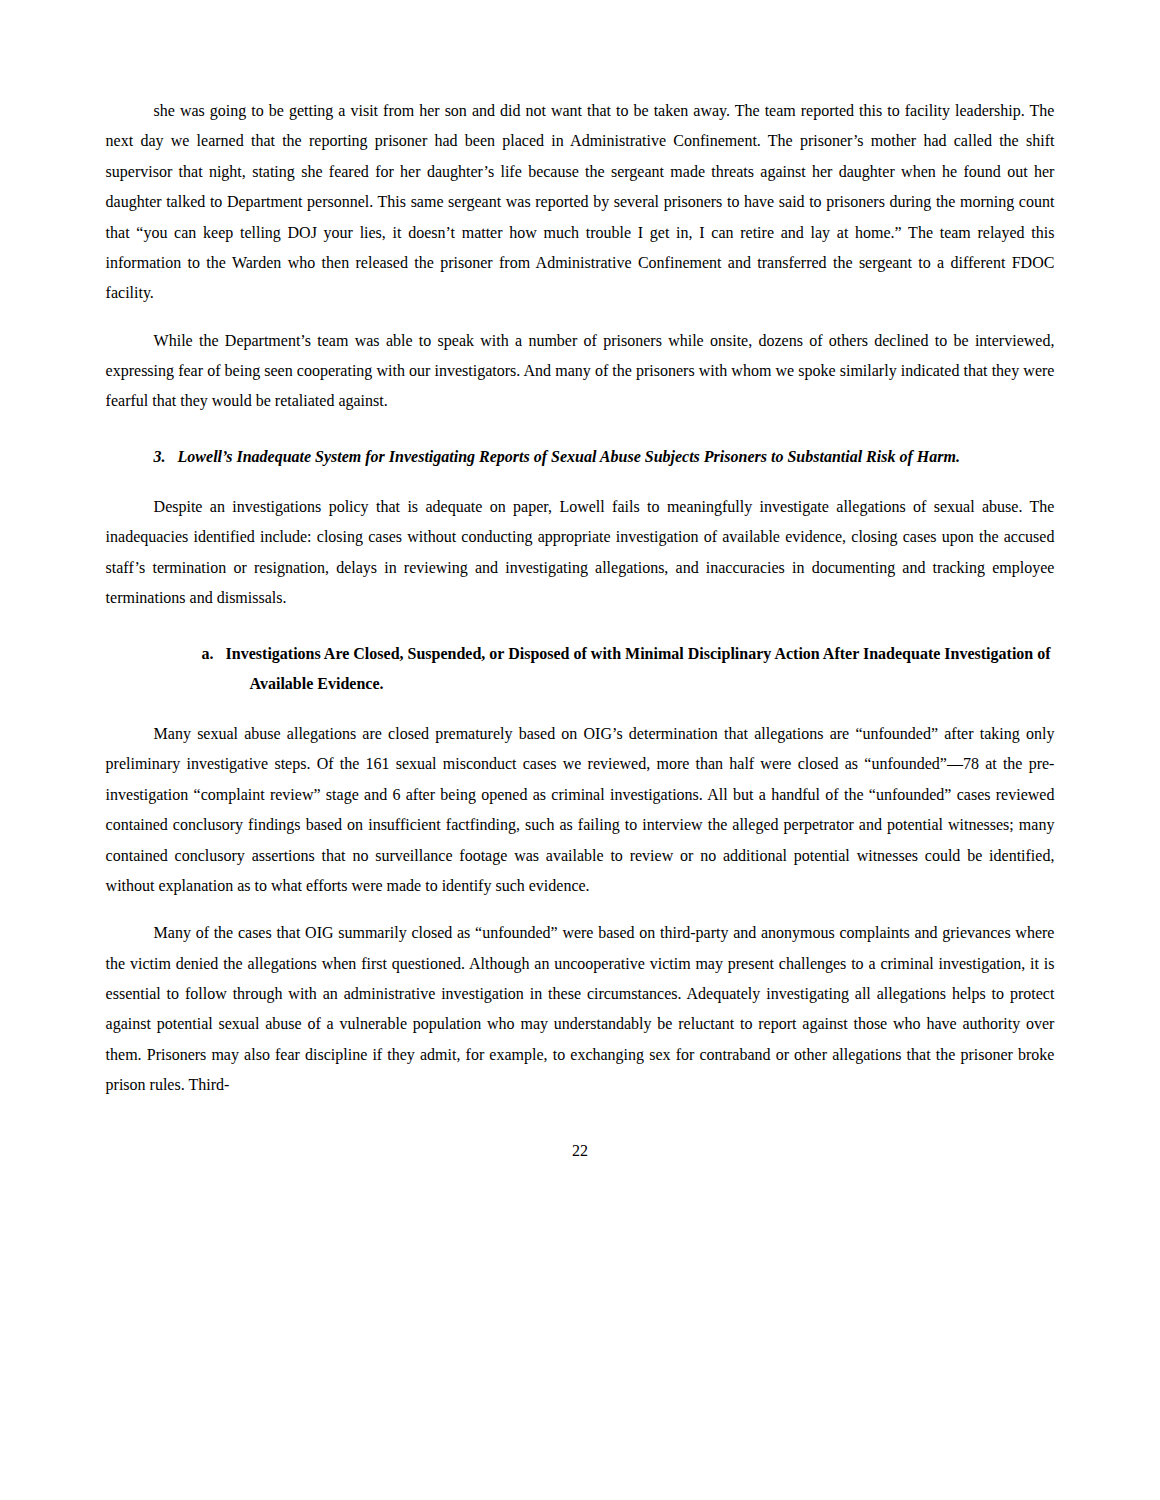she was going to be getting a visit from her son and did not want that to be taken away. The team reported this to facility leadership. The next day we learned that the reporting prisoner had been placed in Administrative Confinement. The prisoner’s mother had called the shift supervisor that night, stating she feared for her daughter’s life because the sergeant made threats against her daughter when he found out her daughter talked to Department personnel. This same sergeant was reported by several prisoners to have said to prisoners during the morning count that “you can keep telling DOJ your lies, it doesn’t matter how much trouble I get in, I can retire and lay at home.” The team relayed this information to the Warden who then released the prisoner from Administrative Confinement and transferred the sergeant to a different FDOC facility.
While the Department’s team was able to speak with a number of prisoners while onsite, dozens of others declined to be interviewed, expressing fear of being seen cooperating with our investigators. And many of the prisoners with whom we spoke similarly indicated that they were fearful that they would be retaliated against.
3. Lowell’s Inadequate System for Investigating Reports of Sexual Abuse Subjects Prisoners to Substantial Risk of Harm.
Despite an investigations policy that is adequate on paper, Lowell fails to meaningfully investigate allegations of sexual abuse. The inadequacies identified include: closing cases without conducting appropriate investigation of available evidence, closing cases upon the accused staff’s termination or resignation, delays in reviewing and investigating allegations, and inaccuracies in documenting and tracking employee terminations and dismissals.
a. Investigations Are Closed, Suspended, or Disposed of with Minimal Disciplinary Action After Inadequate Investigation of Available Evidence.
Many sexual abuse allegations are closed prematurely based on OIG’s determination that allegations are “unfounded” after taking only preliminary investigative steps. Of the 161 sexual misconduct cases we reviewed, more than half were closed as “unfounded”—78 at the pre-investigation “complaint review” stage and 6 after being opened as criminal investigations. All but a handful of the “unfounded” cases reviewed contained conclusory findings based on insufficient factfinding, such as failing to interview the alleged perpetrator and potential witnesses; many contained conclusory assertions that no surveillance footage was available to review or no additional potential witnesses could be identified, without explanation as to what efforts were made to identify such evidence.
Many of the cases that OIG summarily closed as “unfounded” were based on third-party and anonymous complaints and grievances where the victim denied the allegations when first questioned. Although an uncooperative victim may present challenges to a criminal investigation, it is essential to follow through with an administrative investigation in these circumstances. Adequately investigating all allegations helps to protect against potential sexual abuse of a vulnerable population who may understandably be reluctant to report against those who have authority over them. Prisoners may also fear discipline if they admit, for example, to exchanging sex for contraband or other allegations that the prisoner broke prison rules. Third-
22